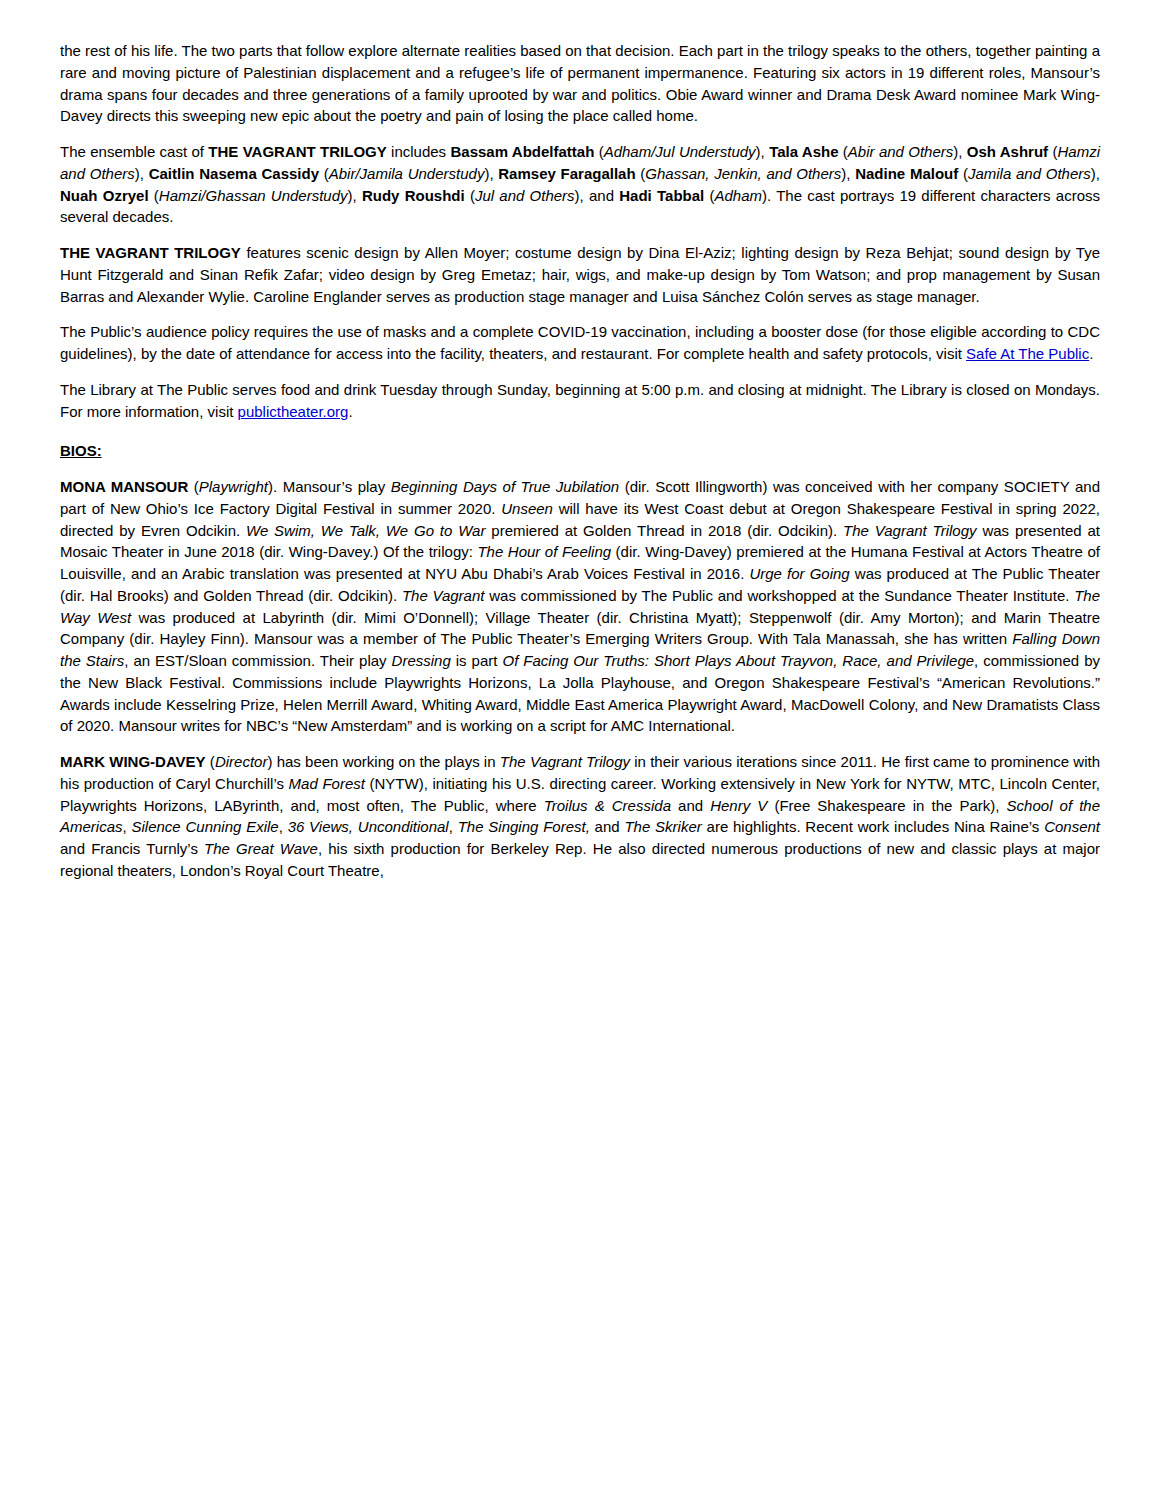the rest of his life. The two parts that follow explore alternate realities based on that decision. Each part in the trilogy speaks to the others, together painting a rare and moving picture of Palestinian displacement and a refugee’s life of permanent impermanence. Featuring six actors in 19 different roles, Mansour’s drama spans four decades and three generations of a family uprooted by war and politics. Obie Award winner and Drama Desk Award nominee Mark Wing-Davey directs this sweeping new epic about the poetry and pain of losing the place called home.
The ensemble cast of THE VAGRANT TRILOGY includes Bassam Abdelfattah (Adham/Jul Understudy), Tala Ashe (Abir and Others), Osh Ashruf (Hamzi and Others), Caitlin Nasema Cassidy (Abir/Jamila Understudy), Ramsey Faragallah (Ghassan, Jenkin, and Others), Nadine Malouf (Jamila and Others), Nuah Ozryel (Hamzi/Ghassan Understudy), Rudy Roushdi (Jul and Others), and Hadi Tabbal (Adham). The cast portrays 19 different characters across several decades.
THE VAGRANT TRILOGY features scenic design by Allen Moyer; costume design by Dina El-Aziz; lighting design by Reza Behjat; sound design by Tye Hunt Fitzgerald and Sinan Refik Zafar; video design by Greg Emetaz; hair, wigs, and make-up design by Tom Watson; and prop management by Susan Barras and Alexander Wylie. Caroline Englander serves as production stage manager and Luisa Sánchez Colón serves as stage manager.
The Public’s audience policy requires the use of masks and a complete COVID-19 vaccination, including a booster dose (for those eligible according to CDC guidelines), by the date of attendance for access into the facility, theaters, and restaurant. For complete health and safety protocols, visit Safe At The Public.
The Library at The Public serves food and drink Tuesday through Sunday, beginning at 5:00 p.m. and closing at midnight. The Library is closed on Mondays. For more information, visit publictheater.org.
BIOS:
MONA MANSOUR (Playwright). Mansour’s play Beginning Days of True Jubilation (dir. Scott Illingworth) was conceived with her company SOCIETY and part of New Ohio’s Ice Factory Digital Festival in summer 2020. Unseen will have its West Coast debut at Oregon Shakespeare Festival in spring 2022, directed by Evren Odcikin. We Swim, We Talk, We Go to War premiered at Golden Thread in 2018 (dir. Odcikin). The Vagrant Trilogy was presented at Mosaic Theater in June 2018 (dir. Wing-Davey.) Of the trilogy: The Hour of Feeling (dir. Wing-Davey) premiered at the Humana Festival at Actors Theatre of Louisville, and an Arabic translation was presented at NYU Abu Dhabi’s Arab Voices Festival in 2016. Urge for Going was produced at The Public Theater (dir. Hal Brooks) and Golden Thread (dir. Odcikin). The Vagrant was commissioned by The Public and workshopped at the Sundance Theater Institute. The Way West was produced at Labyrinth (dir. Mimi O’Donnell); Village Theater (dir. Christina Myatt); Steppenwolf (dir. Amy Morton); and Marin Theatre Company (dir. Hayley Finn). Mansour was a member of The Public Theater’s Emerging Writers Group. With Tala Manassah, she has written Falling Down the Stairs, an EST/Sloan commission. Their play Dressing is part Of Facing Our Truths: Short Plays About Trayvon, Race, and Privilege, commissioned by the New Black Festival. Commissions include Playwrights Horizons, La Jolla Playhouse, and Oregon Shakespeare Festival’s “American Revolutions.” Awards include Kesselring Prize, Helen Merrill Award, Whiting Award, Middle East America Playwright Award, MacDowell Colony, and New Dramatists Class of 2020. Mansour writes for NBC’s “New Amsterdam” and is working on a script for AMC International.
MARK WING-DAVEY (Director) has been working on the plays in The Vagrant Trilogy in their various iterations since 2011. He first came to prominence with his production of Caryl Churchill’s Mad Forest (NYTW), initiating his U.S. directing career. Working extensively in New York for NYTW, MTC, Lincoln Center, Playwrights Horizons, LAByrinth, and, most often, The Public, where Troilus & Cressida and Henry V (Free Shakespeare in the Park), School of the Americas, Silence Cunning Exile, 36 Views, Unconditional, The Singing Forest, and The Skriker are highlights. Recent work includes Nina Raine’s Consent and Francis Turnly’s The Great Wave, his sixth production for Berkeley Rep. He also directed numerous productions of new and classic plays at major regional theaters, London’s Royal Court Theatre,